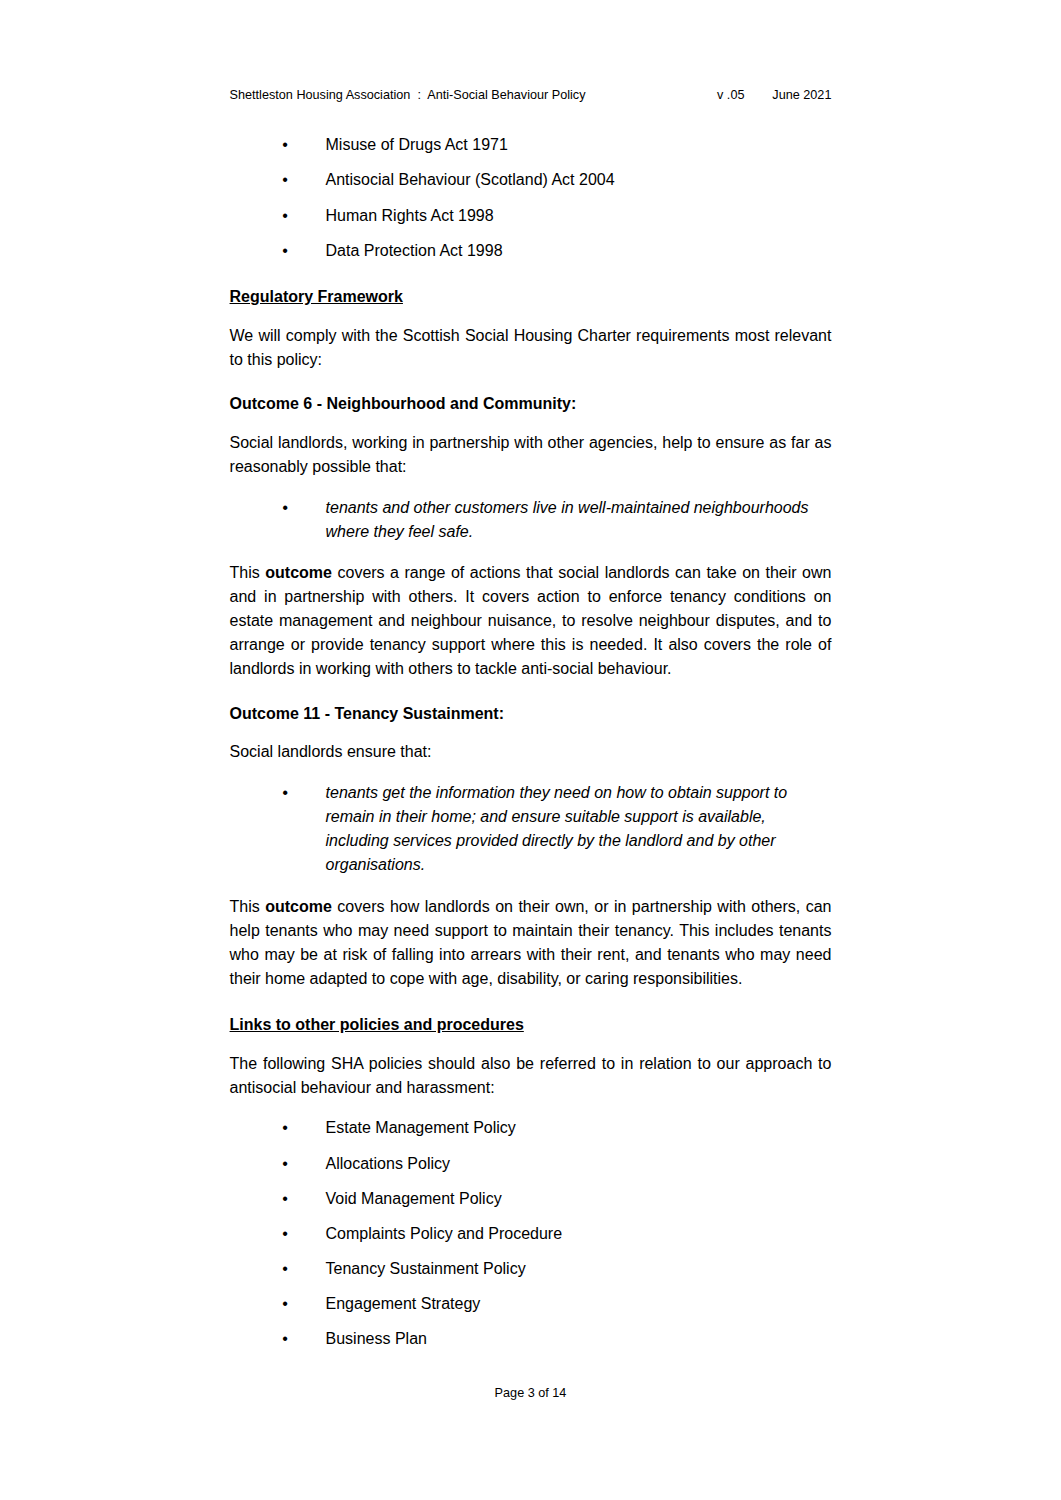Shettleston Housing Association : Anti-Social Behaviour Policy
v .05 June 2021
Misuse of Drugs Act 1971
Antisocial Behaviour (Scotland) Act 2004
Human Rights Act 1998
Data Protection Act 1998
Regulatory Framework
We will comply with the Scottish Social Housing Charter requirements most relevant to this policy:
Outcome 6 - Neighbourhood and Community:
Social landlords, working in partnership with other agencies, help to ensure as far as reasonably possible that:
tenants and other customers live in well-maintained neighbourhoods where they feel safe.
This outcome covers a range of actions that social landlords can take on their own and in partnership with others. It covers action to enforce tenancy conditions on estate management and neighbour nuisance, to resolve neighbour disputes, and to arrange or provide tenancy support where this is needed. It also covers the role of landlords in working with others to tackle anti-social behaviour.
Outcome 11 - Tenancy Sustainment:
Social landlords ensure that:
tenants get the information they need on how to obtain support to remain in their home; and ensure suitable support is available, including services provided directly by the landlord and by other organisations.
This outcome covers how landlords on their own, or in partnership with others, can help tenants who may need support to maintain their tenancy. This includes tenants who may be at risk of falling into arrears with their rent, and tenants who may need their home adapted to cope with age, disability, or caring responsibilities.
Links to other policies and procedures
The following SHA policies should also be referred to in relation to our approach to antisocial behaviour and harassment:
Estate Management Policy
Allocations Policy
Void Management Policy
Complaints Policy and Procedure
Tenancy Sustainment Policy
Engagement Strategy
Business Plan
Page 3 of 14